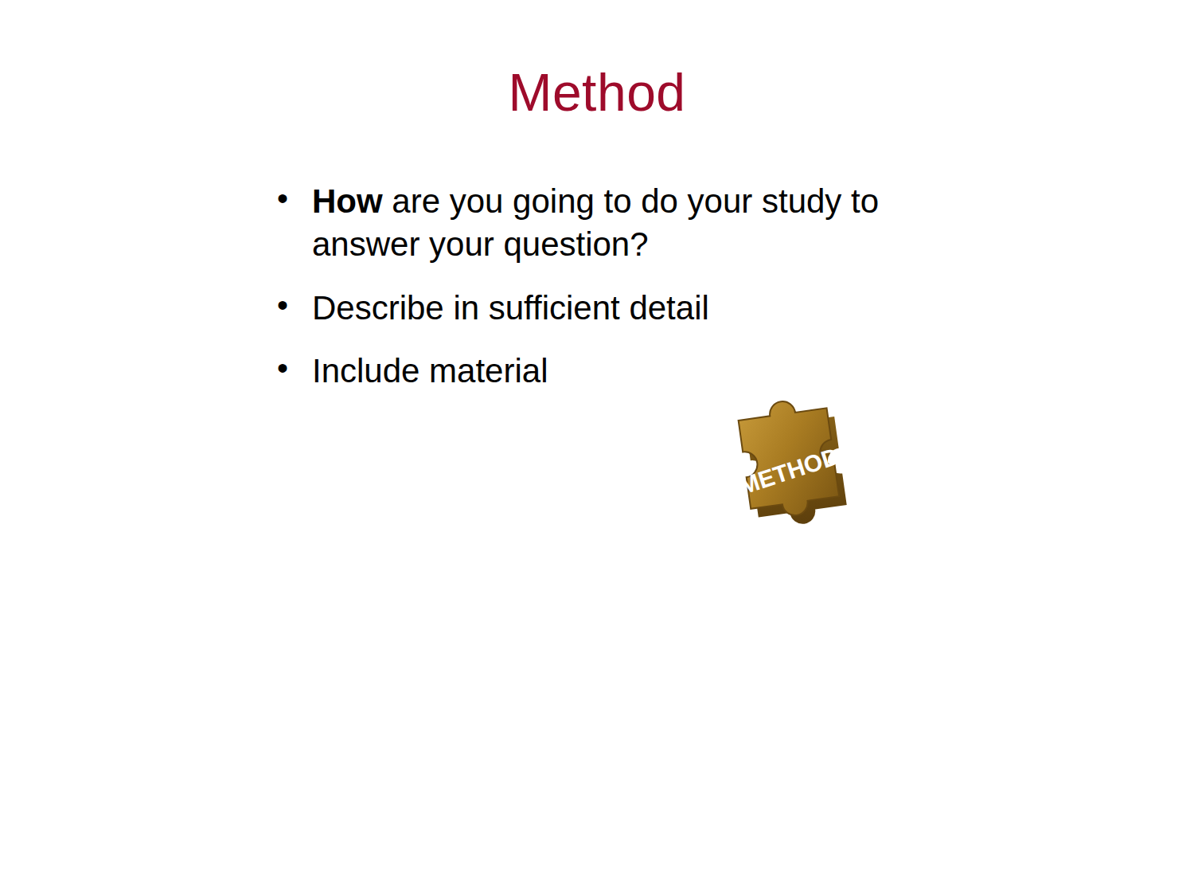Method
How are you going to do your study to answer your question?
Describe in sufficient detail
Include material
METHOD